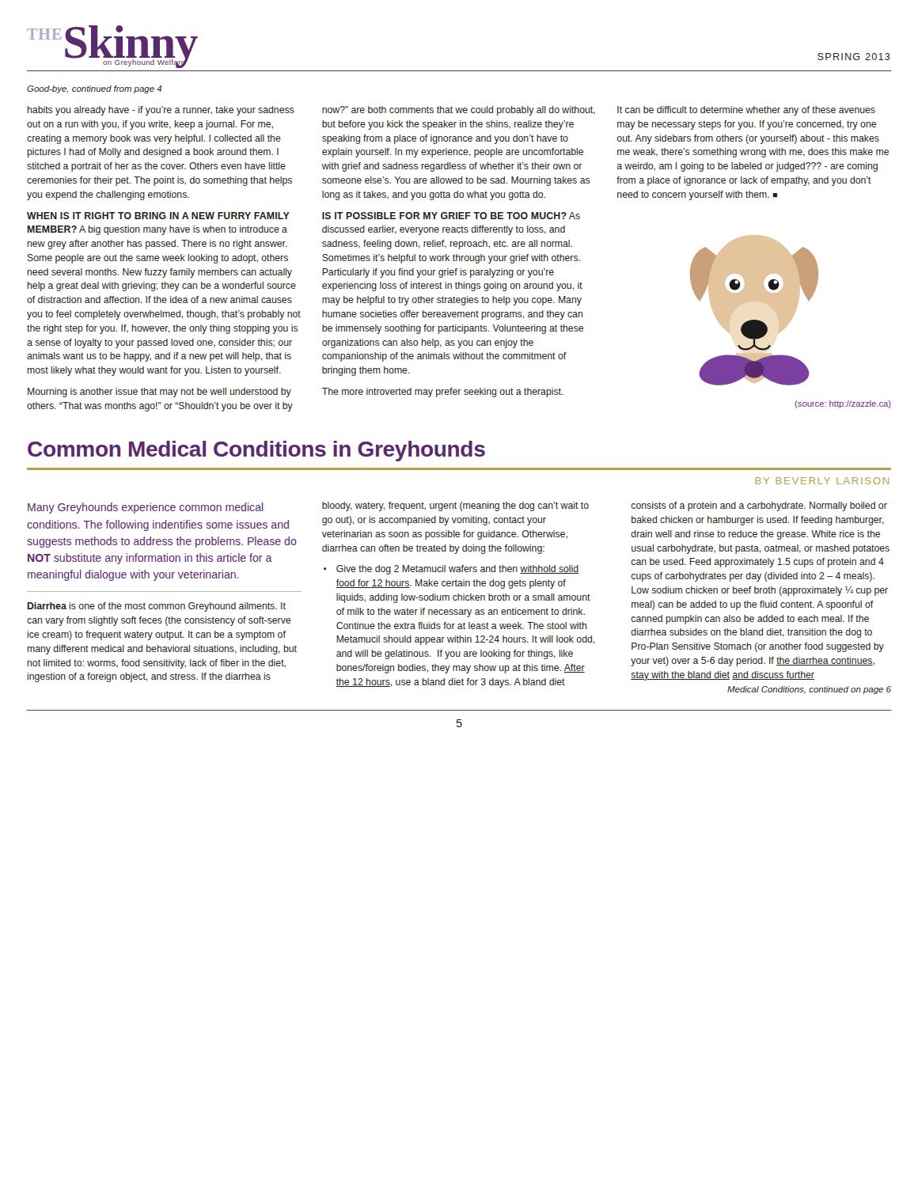THE Skinny
on Greyhound Welfare
SPRING 2013
Good-bye, continued from page 4
habits you already have - if you’re a runner, take your sadness out on a run with you, if you write, keep a journal. For me, creating a memory book was very helpful. I collected all the pictures I had of Molly and designed a book around them. I stitched a portrait of her as the cover. Others even have little ceremonies for their pet. The point is, do something that helps you expend the challenging emotions.
When is it right to bring in a new furry family member? A big question many have is when to introduce a new grey after another has passed. There is no right answer. Some people are out the same week looking to adopt, others need several months. New fuzzy family members can actually help a great deal with grieving; they can be a wonderful source of distraction and affection. If the idea of a new animal causes you to feel completely overwhelmed, though, that’s probably not the right step for you. If, however, the only thing stopping you is a sense of loyalty to your passed loved one, consider this; our animals want us to be happy, and if a new pet will help, that is most likely what they would want for you. Listen to yourself.
Mourning is another issue that may not be well understood by others. “That was months ago!” or “Shouldn’t you be over it by now?” are both comments that we could probably all do without, but before you kick the speaker in the shins, realize they’re speaking from a place of ignorance and you don’t have to explain yourself. In my experience, people are uncomfortable with grief and sadness regardless of whether it’s their own or someone else’s. You are allowed to be sad. Mourning takes as long as it takes, and you gotta do what you gotta do.
Is it possible for my grief to be too much? As discussed earlier, everyone reacts differently to loss, and sadness, feeling down, relief, reproach, etc. are all normal. Sometimes it’s helpful to work through your grief with others. Particularly if you find your grief is paralyzing or you’re experiencing loss of interest in things going on around you, it may be helpful to try other strategies to help you cope. Many humane societies offer bereavement programs, and they can be immensely soothing for participants. Volunteering at these organizations can also help, as you can enjoy the companionship of the animals without the commitment of bringing them home.
The more introverted may prefer seeking out a therapist.
It can be difficult to determine whether any of these avenues may be necessary steps for you. If you’re concerned, try one out. Any sidebars from others (or yourself) about - this makes me weak, there’s something wrong with me, does this make me a weirdo, am I going to be labeled or judged??? - are coming from a place of ignorance or lack of empathy, and you don’t need to concern yourself with them. ■
(source: http://zazzle.ca)
Common Medical Conditions in Greyhounds
BY BEVERLY LARISON
Many Greyhounds experience common medical conditions. The following indentifies some issues and suggests methods to address the problems. Please do NOT substitute any information in this article for a meaningful dialogue with your veterinarian.
Diarrhea is one of the most common Greyhound ailments. It can vary from slightly soft feces (the consistency of soft-serve ice cream) to frequent watery output. It can be a symptom of many different medical and behavioral situations, including, but not limited to: worms, food sensitivity, lack of fiber in the diet, ingestion of a foreign object, and stress. If the diarrhea is bloody, watery, frequent, urgent (meaning the dog can’t wait to go out), or is accompanied by vomiting, contact your veterinarian as soon as possible for guidance. Otherwise, diarrhea can often be treated by doing the following:
Give the dog 2 Metamucil wafers and then withhold solid food for 12 hours. Make certain the dog gets plenty of liquids, adding low-sodium chicken broth or a small amount of milk to the water if necessary as an enticement to drink. Continue the extra fluids for at least a week. The stool with Metamucil should appear within 12-24 hours. It will look odd, and will be gelatinous. If you are looking for things, like bones/foreign bodies, they may show up at this time. After the 12 hours, use a bland diet for 3 days. A bland diet consists of a protein and a carbohydrate. Normally boiled or baked chicken or hamburger is used. If feeding hamburger, drain well and rinse to reduce the grease. White rice is the usual carbohydrate, but pasta, oatmeal, or mashed potatoes can be used. Feed approximately 1.5 cups of protein and 4 cups of carbohydrates per day (divided into 2 – 4 meals). Low sodium chicken or beef broth (approximately ¼ cup per meal) can be added to up the fluid content. A spoonful of canned pumpkin can also be added to each meal. If the diarrhea subsides on the bland diet, transition the dog to Pro-Plan Sensitive Stomach (or another food suggested by your vet) over a 5-6 day period. If the diarrhea continues, stay with the bland diet and discuss further
Medical Conditions, continued on page 6
5